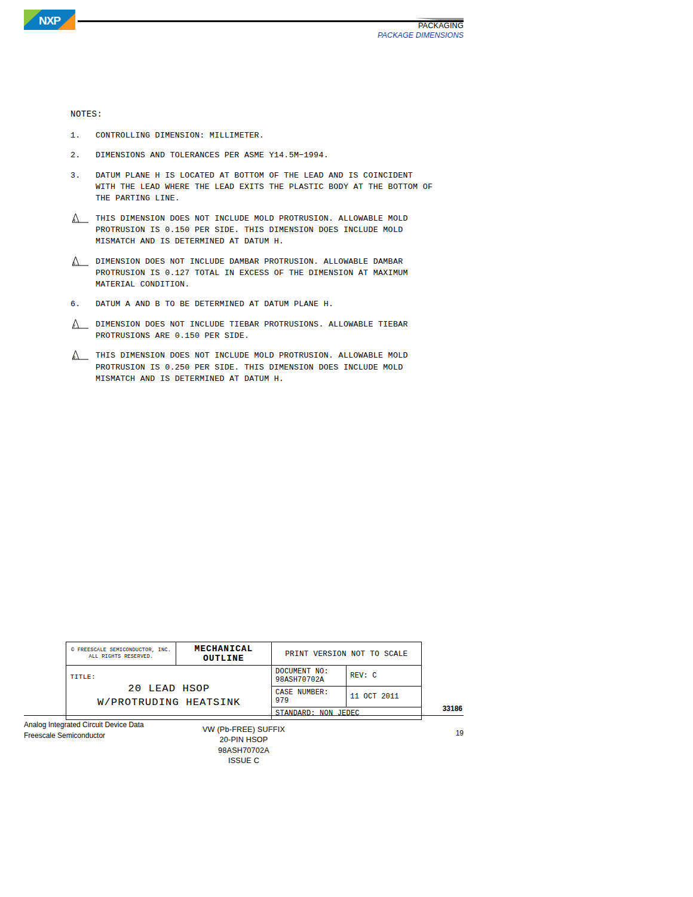NXP
PACKAGING
PACKAGE DIMENSIONS
NOTES:
1. CONTROLLING DIMENSION: MILLIMETER.
2. DIMENSIONS AND TOLERANCES PER ASME Y14.5M−1994.
3. DATUM PLANE H IS LOCATED AT BOTTOM OF THE LEAD AND IS COINCIDENT WITH THE LEAD WHERE THE LEAD EXITS THE PLASTIC BODY AT THE BOTTOM OF THE PARTING LINE.
4. THIS DIMENSION DOES NOT INCLUDE MOLD PROTRUSION. ALLOWABLE MOLD PROTRUSION IS 0.150 PER SIDE. THIS DIMENSION DOES INCLUDE MOLD MISMATCH AND IS DETERMINED AT DATUM H.
5. DIMENSION DOES NOT INCLUDE DAMBAR PROTRUSION. ALLOWABLE DAMBAR PROTRUSION IS 0.127 TOTAL IN EXCESS OF THE DIMENSION AT MAXIMUM MATERIAL CONDITION.
6. DATUM A AND B TO BE DETERMINED AT DATUM PLANE H.
7. DIMENSION DOES NOT INCLUDE TIEBAR PROTRUSIONS. ALLOWABLE TIEBAR PROTRUSIONS ARE 0.150 PER SIDE.
8. THIS DIMENSION DOES NOT INCLUDE MOLD PROTRUSION. ALLOWABLE MOLD PROTRUSION IS 0.250 PER SIDE. THIS DIMENSION DOES INCLUDE MOLD MISMATCH AND IS DETERMINED AT DATUM H.
| © FREESCALE SEMICONDUCTOR, INC. ALL RIGHTS RESERVED. | MECHANICAL OUTLINE | PRINT VERSION NOT TO SCALE |
| TITLE: 20 LEAD HSOP W/PROTRUDING HEATSINK | DOCUMENT NO: 98ASH70702A | REV: C |
| CASE NUMBER: 979 | 11 OCT 2011 |
| STANDARD: NON JEDEC |
VW (Pb-FREE) SUFFIX
20-PIN HSOP
98ASH70702A
ISSUE C
33186
Analog Integrated Circuit Device Data
Freescale Semiconductor
19